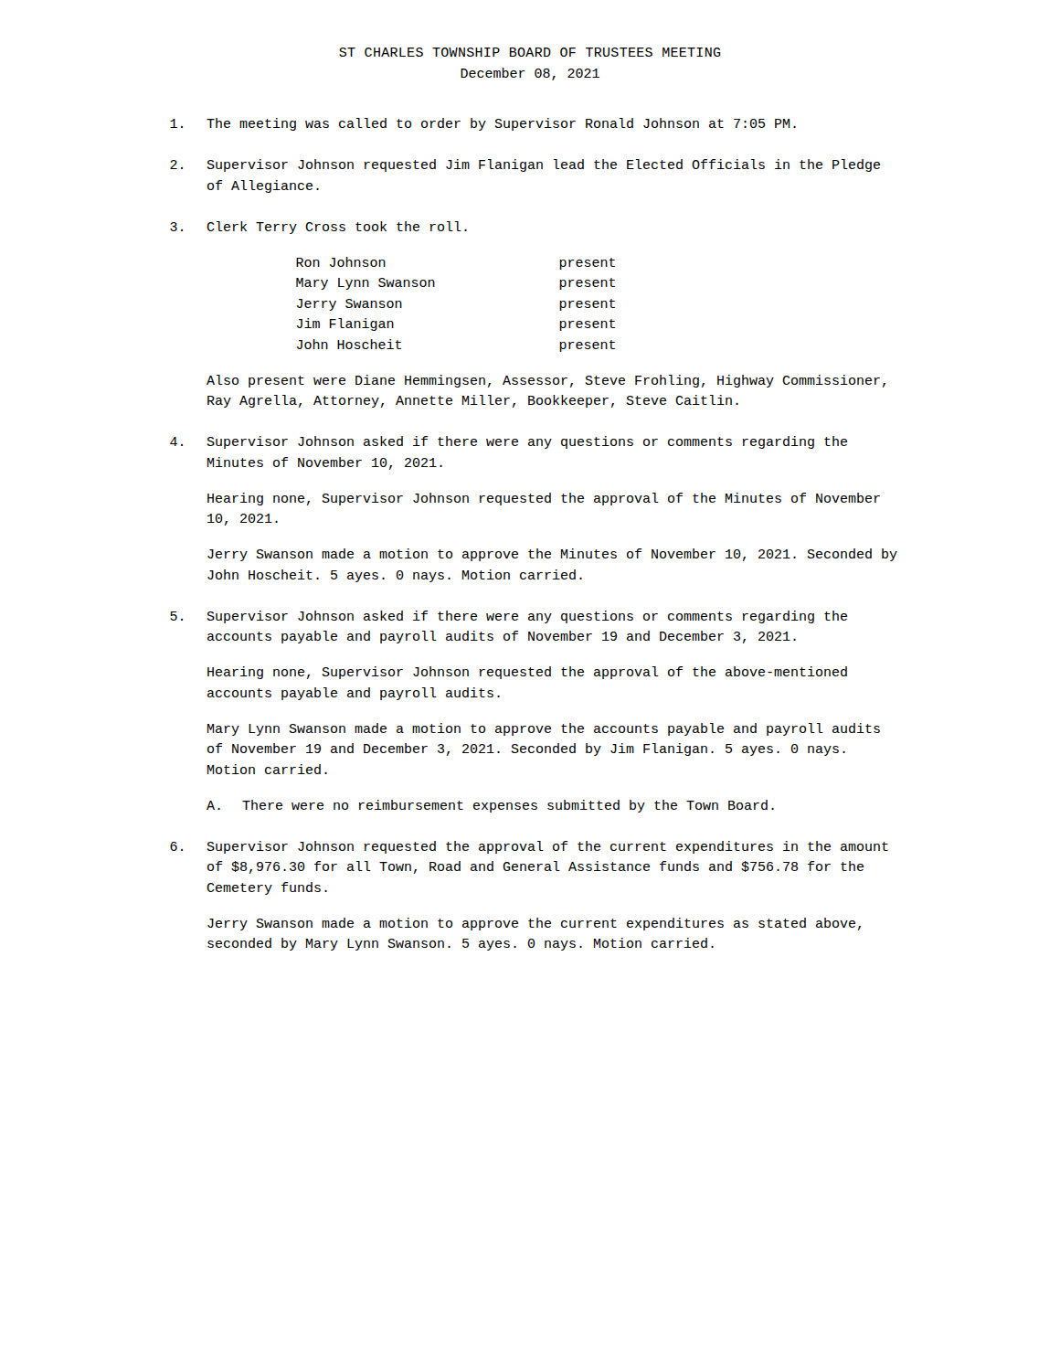ST CHARLES TOWNSHIP BOARD OF TRUSTEES MEETING
December 08, 2021
The meeting was called to order by Supervisor Ronald Johnson at 7:05 PM.
Supervisor Johnson requested Jim Flanigan lead the Elected Officials in the Pledge of Allegiance.
Clerk Terry Cross took the roll.
| Ron Johnson | present |
| Mary Lynn Swanson | present |
| Jerry Swanson | present |
| Jim Flanigan | present |
| John Hoscheit | present |
Also present were Diane Hemmingsen, Assessor, Steve Frohling, Highway Commissioner, Ray Agrella, Attorney, Annette Miller, Bookkeeper, Steve Caitlin.
Supervisor Johnson asked if there were any questions or comments regarding the Minutes of November 10, 2021.
Hearing none, Supervisor Johnson requested the approval of the Minutes of November 10, 2021.
Jerry Swanson made a motion to approve the Minutes of November 10, 2021. Seconded by John Hoscheit. 5 ayes. 0 nays. Motion carried.
Supervisor Johnson asked if there were any questions or comments regarding the accounts payable and payroll audits of November 19 and December 3, 2021.
Hearing none, Supervisor Johnson requested the approval of the above-mentioned accounts payable and payroll audits.
Mary Lynn Swanson made a motion to approve the accounts payable and payroll audits of November 19 and December 3, 2021. Seconded by Jim Flanigan. 5 ayes. 0 nays. Motion carried.
A. There were no reimbursement expenses submitted by the Town Board.
Supervisor Johnson requested the approval of the current expenditures in the amount of $8,976.30 for all Town, Road and General Assistance funds and $756.78 for the Cemetery funds.
Jerry Swanson made a motion to approve the current expenditures as stated above, seconded by Mary Lynn Swanson. 5 ayes. 0 nays. Motion carried.